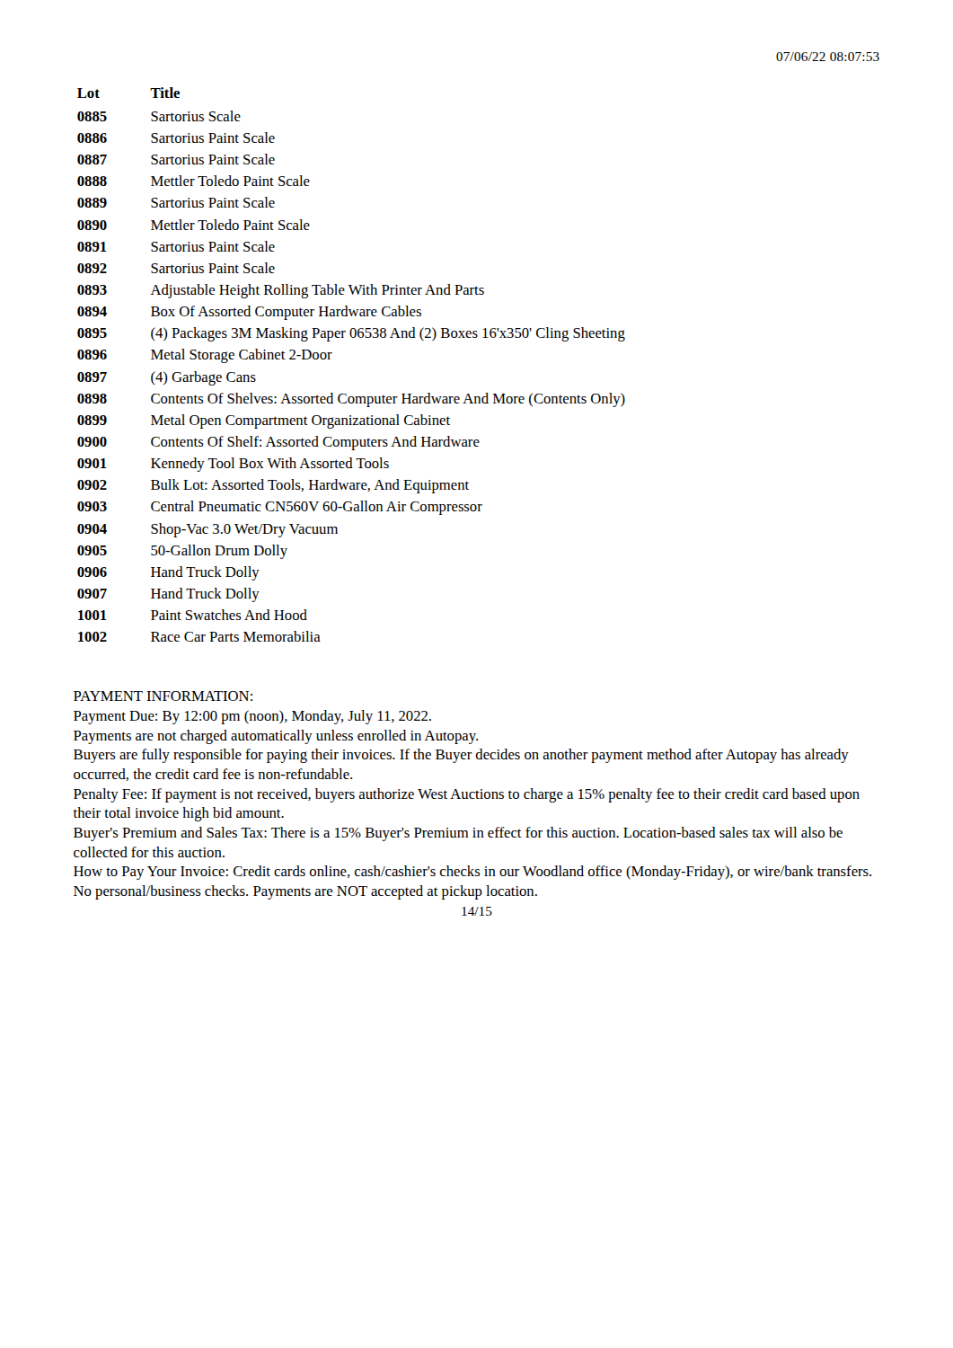07/06/22 08:07:53
| Lot | Title |
| --- | --- |
| 0885 | Sartorius Scale |
| 0886 | Sartorius Paint Scale |
| 0887 | Sartorius Paint Scale |
| 0888 | Mettler Toledo Paint Scale |
| 0889 | Sartorius Paint Scale |
| 0890 | Mettler Toledo Paint Scale |
| 0891 | Sartorius Paint Scale |
| 0892 | Sartorius Paint Scale |
| 0893 | Adjustable Height Rolling Table With Printer And Parts |
| 0894 | Box Of Assorted Computer Hardware Cables |
| 0895 | (4) Packages 3M Masking Paper 06538 And (2) Boxes 16'x350' Cling Sheeting |
| 0896 | Metal Storage Cabinet 2-Door |
| 0897 | (4) Garbage Cans |
| 0898 | Contents Of Shelves: Assorted Computer Hardware And More (Contents Only) |
| 0899 | Metal Open Compartment Organizational Cabinet |
| 0900 | Contents Of Shelf: Assorted Computers And Hardware |
| 0901 | Kennedy Tool Box With Assorted Tools |
| 0902 | Bulk Lot: Assorted Tools, Hardware, And Equipment |
| 0903 | Central Pneumatic CN560V 60-Gallon Air Compressor |
| 0904 | Shop-Vac 3.0 Wet/Dry Vacuum |
| 0905 | 50-Gallon Drum Dolly |
| 0906 | Hand Truck Dolly |
| 0907 | Hand Truck Dolly |
| 1001 | Paint Swatches And Hood |
| 1002 | Race Car Parts Memorabilia |
PAYMENT INFORMATION:
Payment Due: By 12:00 pm (noon), Monday, July 11, 2022.
Payments are not charged automatically unless enrolled in Autopay.
Buyers are fully responsible for paying their invoices. If the Buyer decides on another payment method after Autopay has already occurred, the credit card fee is non-refundable.
Penalty Fee: If payment is not received, buyers authorize West Auctions to charge a 15% penalty fee to their credit card based upon their total invoice high bid amount.
Buyer's Premium and Sales Tax: There is a 15% Buyer's Premium in effect for this auction. Location-based sales tax will also be collected for this auction.
How to Pay Your Invoice: Credit cards online, cash/cashier's checks in our Woodland office (Monday-Friday), or wire/bank transfers. No personal/business checks. Payments are NOT accepted at pickup location.
14/15